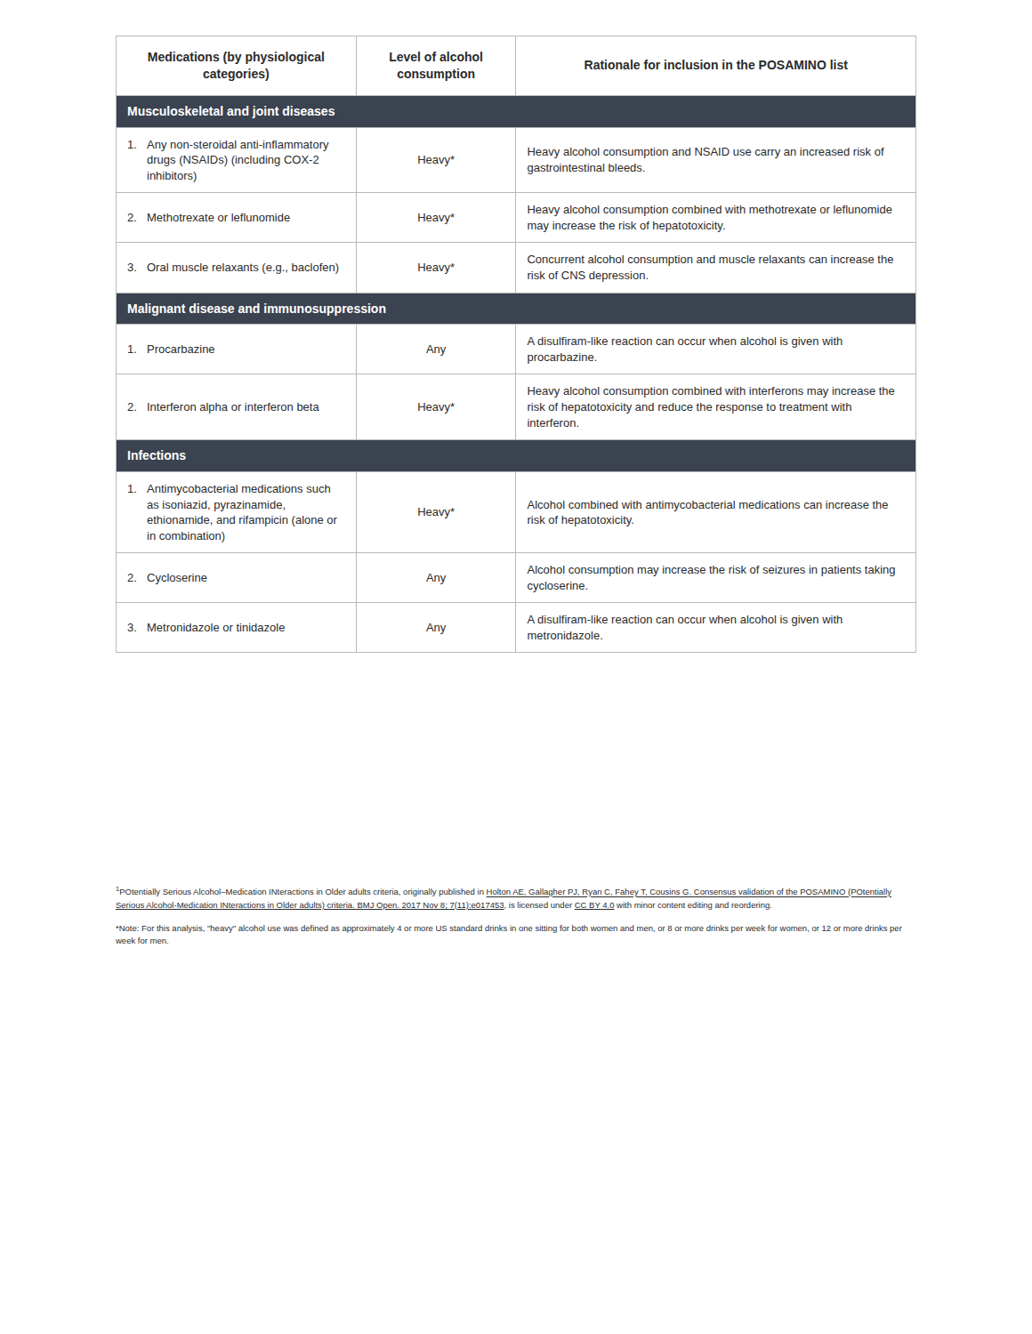| Medications (by physiological categories) | Level of alcohol consumption | Rationale for inclusion in the POSAMINO list |
| --- | --- | --- |
| Musculoskeletal and joint diseases |
| 1. Any non-steroidal anti-inflammatory drugs (NSAIDs) (including COX-2 inhibitors) | Heavy* | Heavy alcohol consumption and NSAID use carry an increased risk of gastrointestinal bleeds. |
| 2. Methotrexate or leflunomide | Heavy* | Heavy alcohol consumption combined with methotrexate or leflunomide may increase the risk of hepatotoxicity. |
| 3. Oral muscle relaxants (e.g., baclofen) | Heavy* | Concurrent alcohol consumption and muscle relaxants can increase the risk of CNS depression. |
| Malignant disease and immunosuppression |
| 1. Procarbazine | Any | A disulfiram-like reaction can occur when alcohol is given with procarbazine. |
| 2. Interferon alpha or interferon beta | Heavy* | Heavy alcohol consumption combined with interferons may increase the risk of hepatotoxicity and reduce the response to treatment with interferon. |
| Infections |
| 1. Antimycobacterial medications such as isoniazid, pyrazinamide, ethionamide, and rifampicin (alone or in combination) | Heavy* | Alcohol combined with antimycobacterial medications can increase the risk of hepatotoxicity. |
| 2. Cycloserine | Any | Alcohol consumption may increase the risk of seizures in patients taking cycloserine. |
| 3. Metronidazole or tinidazole | Any | A disulfiram-like reaction can occur when alcohol is given with metronidazole. |
1POtentially Serious Alcohol–Medication INteractions in Older adults criteria, originally published in Holton AE, Gallagher PJ, Ryan C, Fahey T, Cousins G. Consensus validation of the POSAMINO (POtentially Serious Alcohol-Medication INteractions in Older adults) criteria. BMJ Open. 2017 Nov 8; 7(11):e017453, is licensed under CC BY 4.0 with minor content editing and reordering.
*Note: For this analysis, "heavy" alcohol use was defined as approximately 4 or more US standard drinks in one sitting for both women and men, or 8 or more drinks per week for women, or 12 or more drinks per week for men.